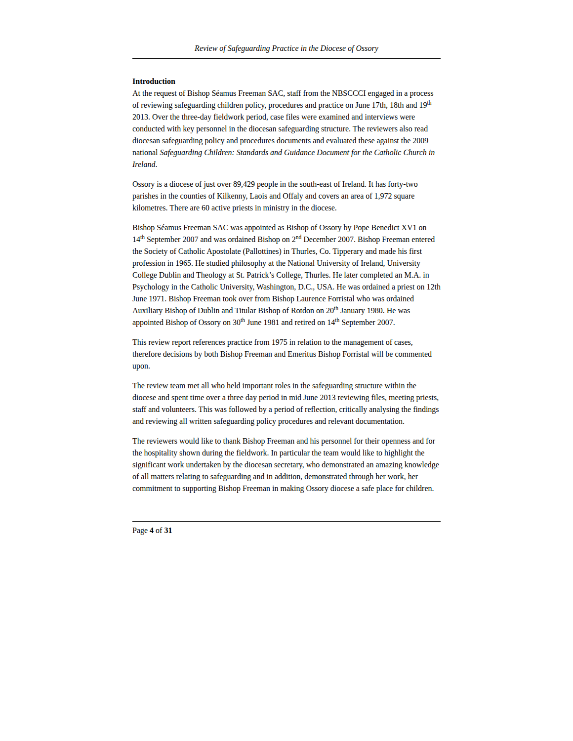Review of Safeguarding Practice in the Diocese of Ossory
Introduction
At the request of Bishop Séamus Freeman SAC, staff from the NBSCCCI engaged in a process of reviewing safeguarding children policy, procedures and practice on June 17th, 18th and 19th 2013. Over the three-day fieldwork period, case files were examined and interviews were conducted with key personnel in the diocesan safeguarding structure. The reviewers also read diocesan safeguarding policy and procedures documents and evaluated these against the 2009 national Safeguarding Children: Standards and Guidance Document for the Catholic Church in Ireland.
Ossory is a diocese of just over 89,429 people in the south-east of Ireland. It has forty-two parishes in the counties of Kilkenny, Laois and Offaly and covers an area of 1,972 square kilometres. There are 60 active priests in ministry in the diocese.
Bishop Séamus Freeman SAC was appointed as Bishop of Ossory by Pope Benedict XV1 on 14th September 2007 and was ordained Bishop on 2nd December 2007. Bishop Freeman entered the Society of Catholic Apostolate (Pallottines) in Thurles, Co. Tipperary and made his first profession in 1965. He studied philosophy at the National University of Ireland, University College Dublin and Theology at St. Patrick’s College, Thurles. He later completed an M.A. in Psychology in the Catholic University, Washington, D.C., USA. He was ordained a priest on 12th June 1971. Bishop Freeman took over from Bishop Laurence Forristal who was ordained Auxiliary Bishop of Dublin and Titular Bishop of Rotdon on 20th January 1980. He was appointed Bishop of Ossory on 30th June 1981 and retired on 14th September 2007.
This review report references practice from 1975 in relation to the management of cases, therefore decisions by both Bishop Freeman and Emeritus Bishop Forristal will be commented upon.
The review team met all who held important roles in the safeguarding structure within the diocese and spent time over a three day period in mid June 2013 reviewing files, meeting priests, staff and volunteers. This was followed by a period of reflection, critically analysing the findings and reviewing all written safeguarding policy procedures and relevant documentation.
The reviewers would like to thank Bishop Freeman and his personnel for their openness and for the hospitality shown during the fieldwork. In particular the team would like to highlight the significant work undertaken by the diocesan secretary, who demonstrated an amazing knowledge of all matters relating to safeguarding and in addition, demonstrated through her work, her commitment to supporting Bishop Freeman in making Ossory diocese a safe place for children.
Page 4 of 31